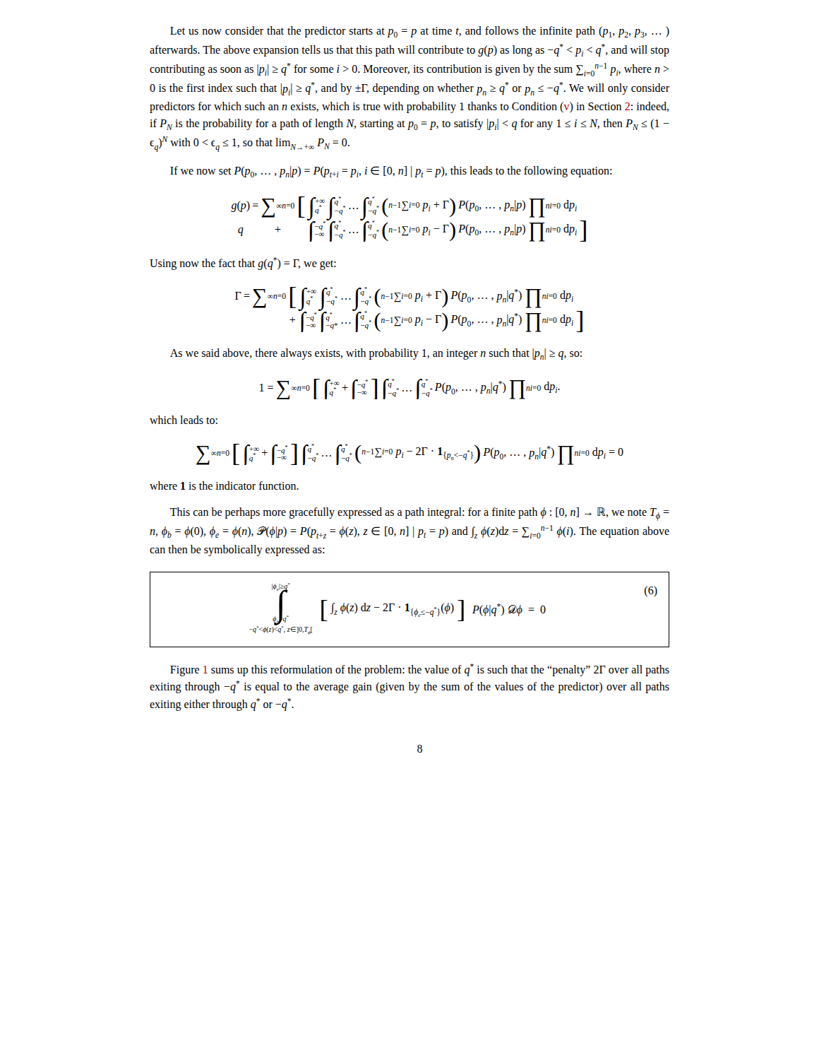Let us now consider that the predictor starts at p0 = p at time t, and follows the infinite path (p1, p2, p3, … ) afterwards. The above expansion tells us that this path will contribute to g(p) as long as −q* < pi < q*, and will stop contributing as soon as |pi| ≥ q* for some i > 0. Moreover, its contribution is given by the sum ∑i=0n−1 pi, where n > 0 is the first index such that |pi| ≥ q*, and by ±Γ, depending on whether pn ≥ q* or pn ≤ −q*. We will only consider predictors for which such an n exists, which is true with probability 1 thanks to Condition (v) in Section 2: indeed, if PN is the probability for a path of length N, starting at p0 = p, to satisfy |pi| < q for any 1 ≤ i ≤ N, then PN ≤ (1 − ϵq)N with 0 < ϵq ≤ 1, so that limN→+∞ PN = 0.
If we now set P(p0, … , pn|p) = P(pt+i = pi, i ∈ [0, n] | pt = p), this leads to the following equation:
| g ( p ) | = | ∑ ∞ n =0 | [ | ∫ +∞ q * | ∫ q * − q * | … | ∫ q * − q * | ( n −1 ∑ i =0 p i + Γ ) | P ( p 0 , … , p n / p ) | ∏ n i =0 d p i | |
| q | | + | | ∫ − q * −∞ | ∫ q * − q * | … | ∫ q * − q * | ( n −1 ∑ i =0 p i − Γ ) | P ( p 0 , … , p n / p ) | ∏ n i =0 d p i | ] |
Using now the fact that g(q*) = Γ, we get:
| Γ | = | ∑ ∞ n =0 | [ | ∫ +∞ q * | ∫ q * − q * | … | ∫ q * − q * | ( n −1 ∑ i =0 p i + Γ ) | P ( p 0 , … , p n / q * ) | ∏ n i =0 d p i | |
| | | | + | ∫ − q * −∞ | ∫ q * − q * | … | ∫ q * − q * | ( n −1 ∑ i =0 p i − Γ ) | P ( p 0 , … , p n / q * ) | ∏ n i =0 d p i | ] |
As we said above, there always exists, with probability 1, an integer n such that |pn| ≥ q, so:
| 1 = | ∑ ∞ n =0 | [ | ∫ +∞ q * | + | ∫ − q * −∞ | ] | ∫ q * − q * | … | ∫ q * − q * | P ( p 0 , … , p n / q * ) | ∏ n i =0 d p i . |
which leads to:
| ∑ ∞ n =0 | [ | ∫ +∞ q * | + | ∫ − q * −∞ | ] | ∫ q * − q * | … | ∫ q * − q * | ( n −1 ∑ i =0 p i − 2Γ · 1 { p n <− q * } ) | P ( p 0 , … , p n / q * ) | ∏ n i =0 d p i = 0 |
where 1 is the indicator function.
This can be perhaps more gracefully expressed as a path integral: for a finite path ϕ : [0, n] → ℝ, we note Tϕ = n, ϕb = ϕ(0), ϕe = ϕ(n), 𝒫(ϕ|p) = P(pt+z = ϕ(z), z ∈ [0, n] | pt = p) and ∫z ϕ(z)dz = ∑i=0n−1 ϕ(i). The equation above can then be symbolically expressed as:
(6)
|ϕe|≥q* ∫ ϕb=q* −q*<ϕ(z)<q*, z∈]0,Tϕ[ [ ∫z ϕ(z) dz − 2Γ · 1{ϕe≤−q*}(ϕ) ] P(ϕ|q*) 𝒟ϕ = 0
Figure 1 sums up this reformulation of the problem: the value of q* is such that the “penalty” 2Γ over all paths exiting through −q* is equal to the average gain (given by the sum of the values of the predictor) over all paths exiting either through q* or −q*.
8